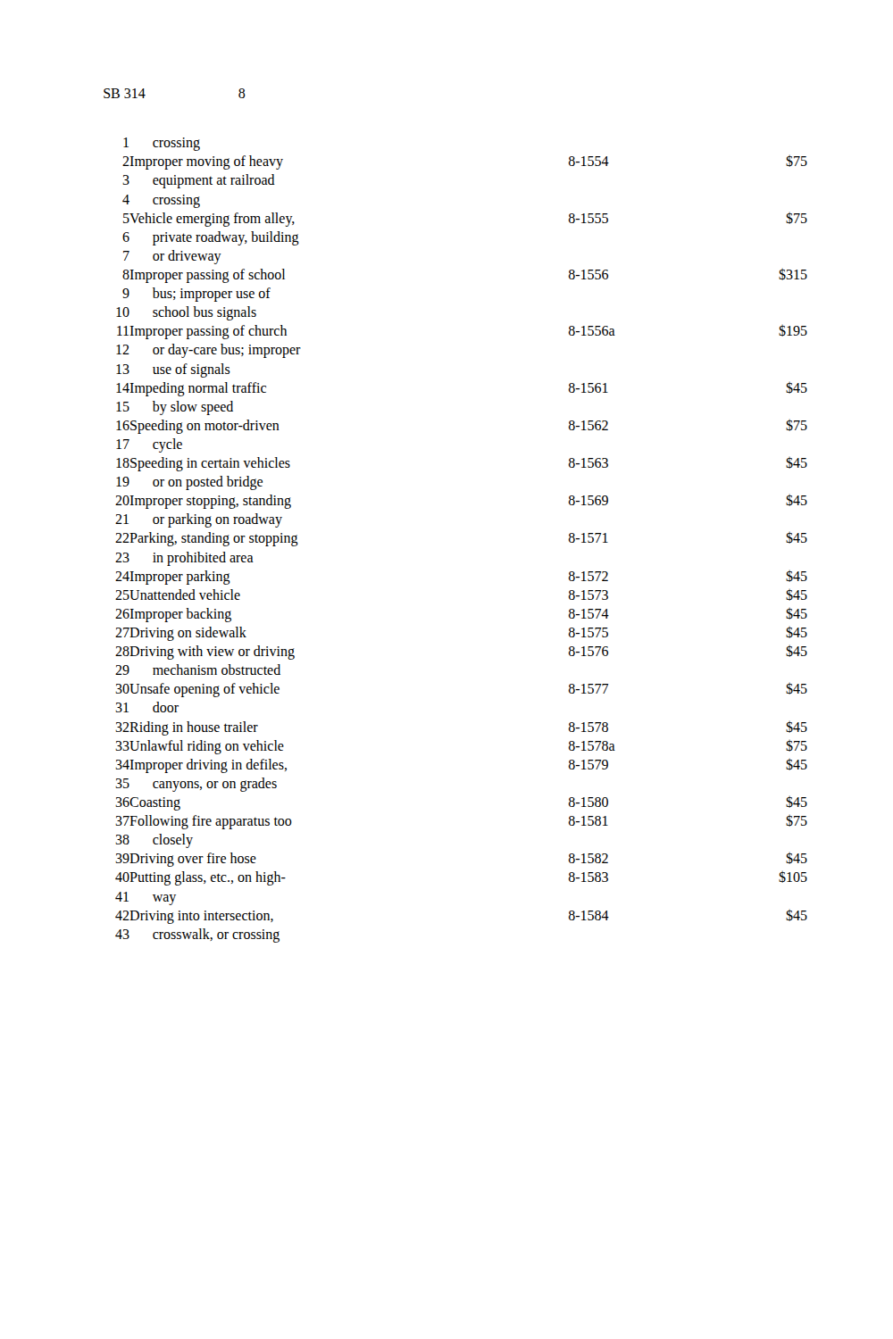SB 314 8
| 1 | crossing | | |
| 2 | Improper moving of heavy | 8-1554 | $75 |
| 3 | equipment at railroad | | |
| 4 | crossing | | |
| 5 | Vehicle emerging from alley, | 8-1555 | $75 |
| 6 | private roadway, building | | |
| 7 | or driveway | | |
| 8 | Improper passing of school | 8-1556 | $315 |
| 9 | bus; improper use of | | |
| 10 | school bus signals | | |
| 11 | Improper passing of church | 8-1556a | $195 |
| 12 | or day-care bus; improper | | |
| 13 | use of signals | | |
| 14 | Impeding normal traffic | 8-1561 | $45 |
| 15 | by slow speed | | |
| 16 | Speeding on motor-driven | 8-1562 | $75 |
| 17 | cycle | | |
| 18 | Speeding in certain vehicles | 8-1563 | $45 |
| 19 | or on posted bridge | | |
| 20 | Improper stopping, standing | 8-1569 | $45 |
| 21 | or parking on roadway | | |
| 22 | Parking, standing or stopping | 8-1571 | $45 |
| 23 | in prohibited area | | |
| 24 | Improper parking | 8-1572 | $45 |
| 25 | Unattended vehicle | 8-1573 | $45 |
| 26 | Improper backing | 8-1574 | $45 |
| 27 | Driving on sidewalk | 8-1575 | $45 |
| 28 | Driving with view or driving | 8-1576 | $45 |
| 29 | mechanism obstructed | | |
| 30 | Unsafe opening of vehicle | 8-1577 | $45 |
| 31 | door | | |
| 32 | Riding in house trailer | 8-1578 | $45 |
| 33 | Unlawful riding on vehicle | 8-1578a | $75 |
| 34 | Improper driving in defiles, | 8-1579 | $45 |
| 35 | canyons, or on grades | | |
| 36 | Coasting | 8-1580 | $45 |
| 37 | Following fire apparatus too | 8-1581 | $75 |
| 38 | closely | | |
| 39 | Driving over fire hose | 8-1582 | $45 |
| 40 | Putting glass, etc., on high- | 8-1583 | $105 |
| 41 | way | | |
| 42 | Driving into intersection, | 8-1584 | $45 |
| 43 | crosswalk, or crossing | | |